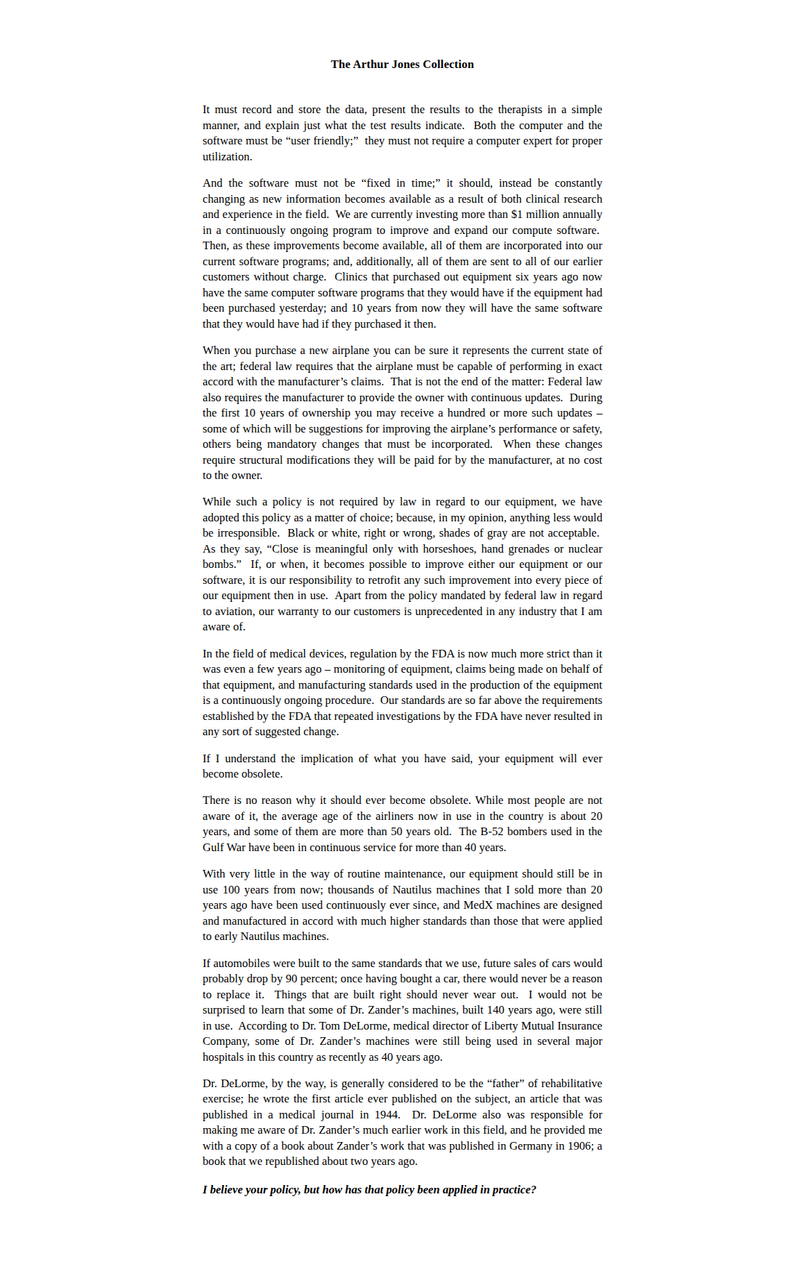The Arthur Jones Collection
It must record and store the data, present the results to the therapists in a simple manner, and explain just what the test results indicate. Both the computer and the software must be “user friendly;” they must not require a computer expert for proper utilization.
And the software must not be “fixed in time;” it should, instead be constantly changing as new information becomes available as a result of both clinical research and experience in the field. We are currently investing more than $1 million annually in a continuously ongoing program to improve and expand our compute software. Then, as these improvements become available, all of them are incorporated into our current software programs; and, additionally, all of them are sent to all of our earlier customers without charge. Clinics that purchased out equipment six years ago now have the same computer software programs that they would have if the equipment had been purchased yesterday; and 10 years from now they will have the same software that they would have had if they purchased it then.
When you purchase a new airplane you can be sure it represents the current state of the art; federal law requires that the airplane must be capable of performing in exact accord with the manufacturer’s claims. That is not the end of the matter: Federal law also requires the manufacturer to provide the owner with continuous updates. During the first 10 years of ownership you may receive a hundred or more such updates – some of which will be suggestions for improving the airplane’s performance or safety, others being mandatory changes that must be incorporated. When these changes require structural modifications they will be paid for by the manufacturer, at no cost to the owner.
While such a policy is not required by law in regard to our equipment, we have adopted this policy as a matter of choice; because, in my opinion, anything less would be irresponsible. Black or white, right or wrong, shades of gray are not acceptable. As they say, “Close is meaningful only with horseshoes, hand grenades or nuclear bombs.” If, or when, it becomes possible to improve either our equipment or our software, it is our responsibility to retrofit any such improvement into every piece of our equipment then in use. Apart from the policy mandated by federal law in regard to aviation, our warranty to our customers is unprecedented in any industry that I am aware of.
In the field of medical devices, regulation by the FDA is now much more strict than it was even a few years ago – monitoring of equipment, claims being made on behalf of that equipment, and manufacturing standards used in the production of the equipment is a continuously ongoing procedure. Our standards are so far above the requirements established by the FDA that repeated investigations by the FDA have never resulted in any sort of suggested change.
If I understand the implication of what you have said, your equipment will ever become obsolete.
There is no reason why it should ever become obsolete. While most people are not aware of it, the average age of the airliners now in use in the country is about 20 years, and some of them are more than 50 years old. The B-52 bombers used in the Gulf War have been in continuous service for more than 40 years.
With very little in the way of routine maintenance, our equipment should still be in use 100 years from now; thousands of Nautilus machines that I sold more than 20 years ago have been used continuously ever since, and MedX machines are designed and manufactured in accord with much higher standards than those that were applied to early Nautilus machines.
If automobiles were built to the same standards that we use, future sales of cars would probably drop by 90 percent; once having bought a car, there would never be a reason to replace it. Things that are built right should never wear out. I would not be surprised to learn that some of Dr. Zander’s machines, built 140 years ago, were still in use. According to Dr. Tom DeLorme, medical director of Liberty Mutual Insurance Company, some of Dr. Zander’s machines were still being used in several major hospitals in this country as recently as 40 years ago.
Dr. DeLorme, by the way, is generally considered to be the “father” of rehabilitative exercise; he wrote the first article ever published on the subject, an article that was published in a medical journal in 1944. Dr. DeLorme also was responsible for making me aware of Dr. Zander’s much earlier work in this field, and he provided me with a copy of a book about Zander’s work that was published in Germany in 1906; a book that we republished about two years ago.
I believe your policy, but how has that policy been applied in practice?